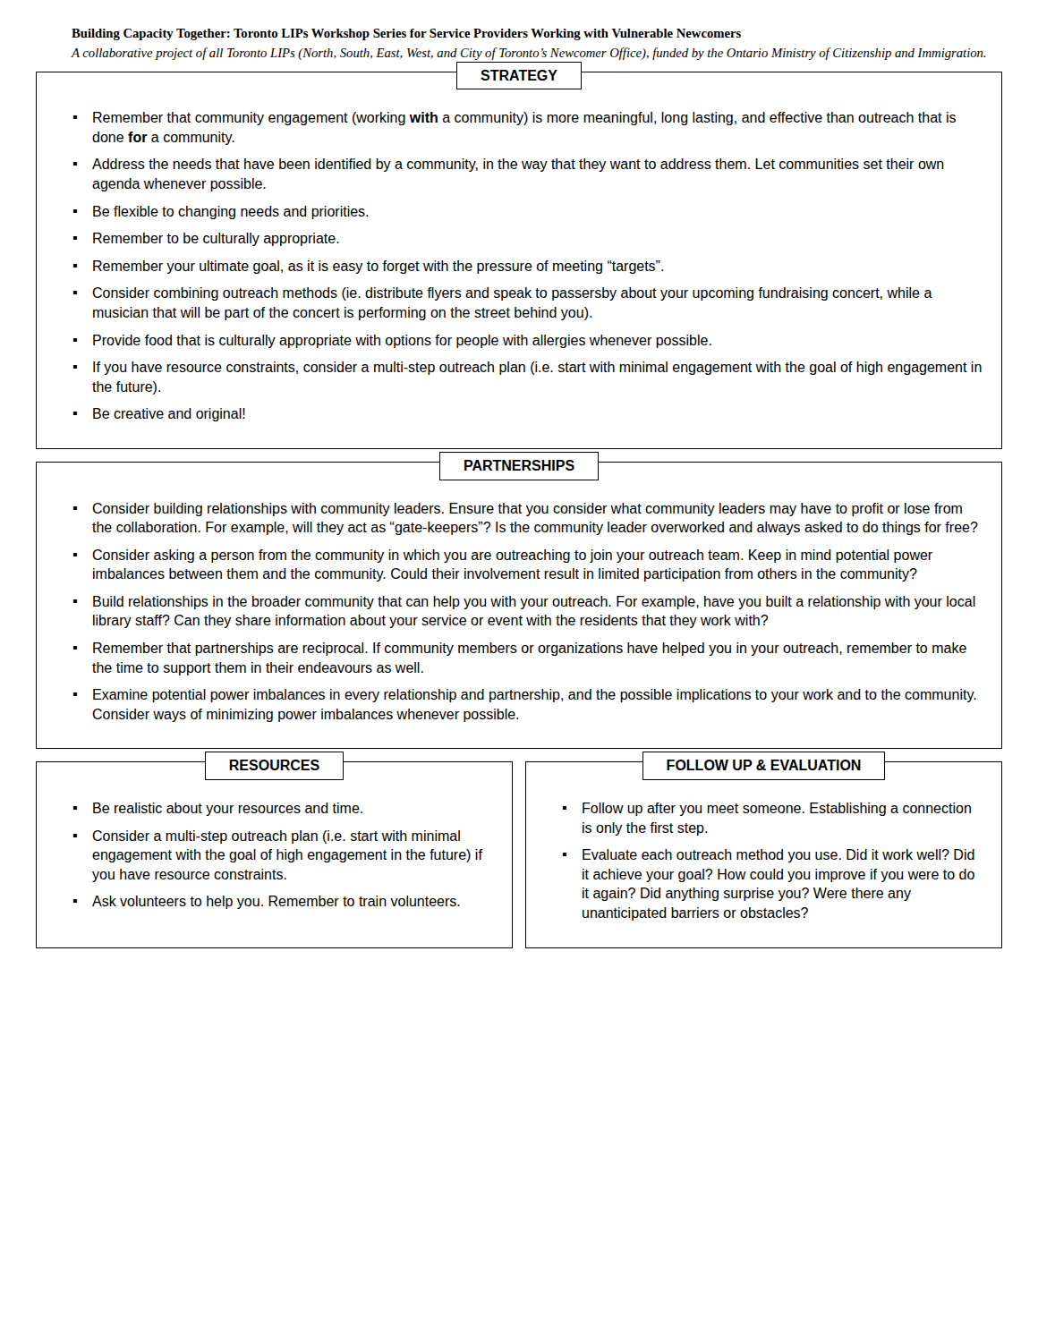Building Capacity Together: Toronto LIPs Workshop Series for Service Providers Working with Vulnerable Newcomers
A collaborative project of all Toronto LIPs (North, South, East, West, and City of Toronto’s Newcomer Office), funded by the Ontario Ministry of Citizenship and Immigration.
STRATEGY
Remember that community engagement (working with a community) is more meaningful, long lasting, and effective than outreach that is done for a community.
Address the needs that have been identified by a community, in the way that they want to address them. Let communities set their own agenda whenever possible.
Be flexible to changing needs and priorities.
Remember to be culturally appropriate.
Remember your ultimate goal, as it is easy to forget with the pressure of meeting “targets”.
Consider combining outreach methods (ie. distribute flyers and speak to passersby about your upcoming fundraising concert, while a musician that will be part of the concert is performing on the street behind you).
Provide food that is culturally appropriate with options for people with allergies whenever possible.
If you have resource constraints, consider a multi-step outreach plan (i.e. start with minimal engagement with the goal of high engagement in the future).
Be creative and original!
PARTNERSHIPS
Consider building relationships with community leaders. Ensure that you consider what community leaders may have to profit or lose from the collaboration. For example, will they act as “gate-keepers”? Is the community leader overworked and always asked to do things for free?
Consider asking a person from the community in which you are outreaching to join your outreach team. Keep in mind potential power imbalances between them and the community. Could their involvement result in limited participation from others in the community?
Build relationships in the broader community that can help you with your outreach. For example, have you built a relationship with your local library staff? Can they share information about your service or event with the residents that they work with?
Remember that partnerships are reciprocal. If community members or organizations have helped you in your outreach, remember to make the time to support them in their endeavours as well.
Examine potential power imbalances in every relationship and partnership, and the possible implications to your work and to the community. Consider ways of minimizing power imbalances whenever possible.
RESOURCES
Be realistic about your resources and time.
Consider a multi-step outreach plan (i.e. start with minimal engagement with the goal of high engagement in the future) if you have resource constraints.
Ask volunteers to help you. Remember to train volunteers.
FOLLOW UP & EVALUATION
Follow up after you meet someone. Establishing a connection is only the first step.
Evaluate each outreach method you use. Did it work well? Did it achieve your goal? How could you improve if you were to do it again? Did anything surprise you? Were there any unanticipated barriers or obstacles?